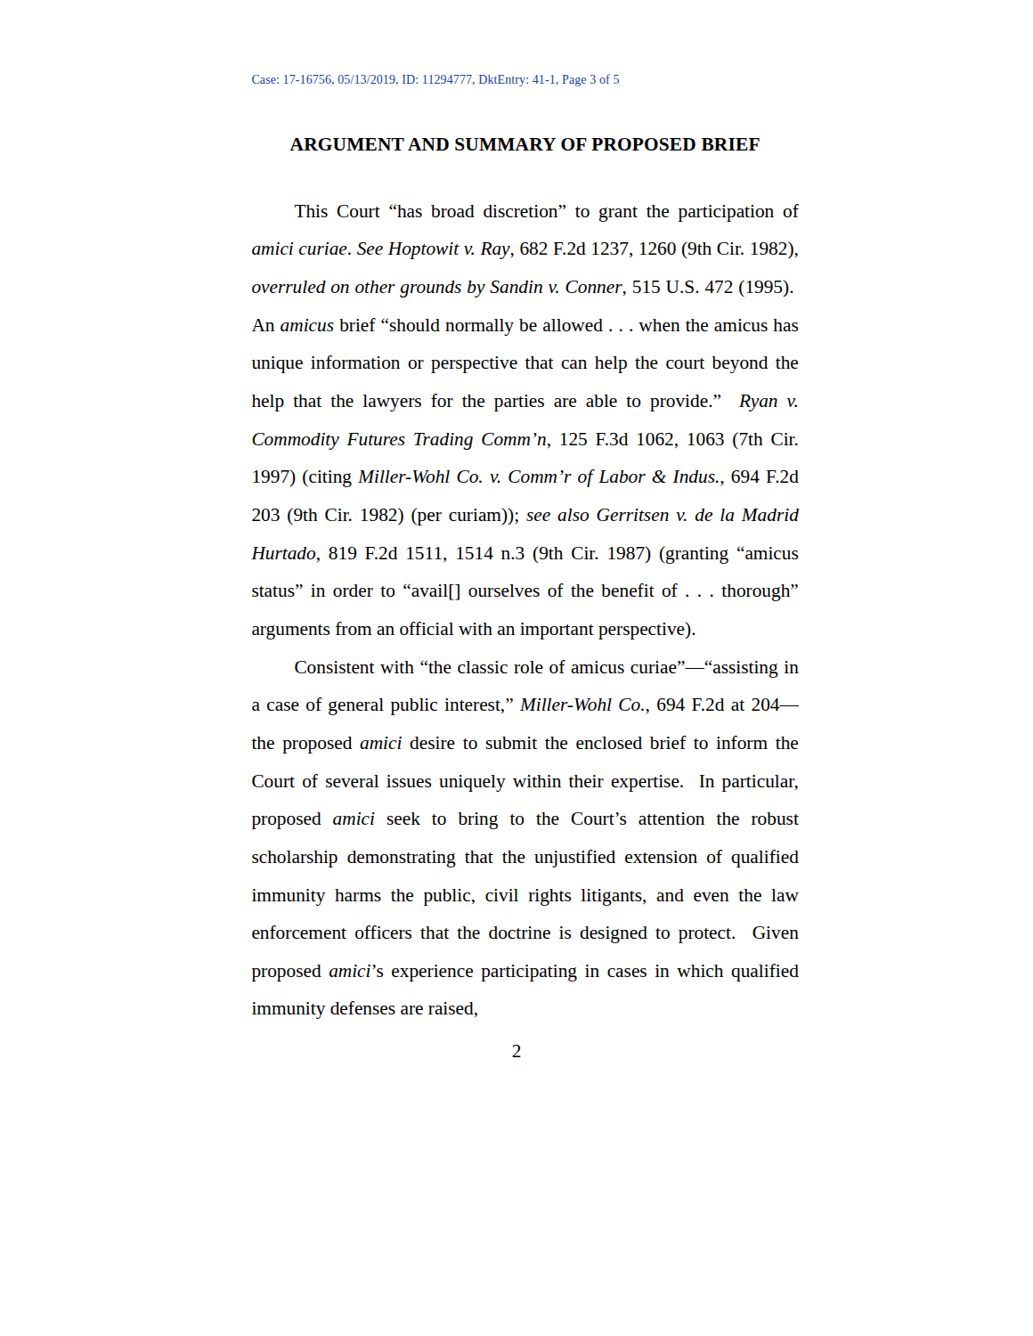Case: 17-16756, 05/13/2019, ID: 11294777, DktEntry: 41-1, Page 3 of 5
ARGUMENT AND SUMMARY OF PROPOSED BRIEF
This Court “has broad discretion” to grant the participation of amici curiae. See Hoptowit v. Ray, 682 F.2d 1237, 1260 (9th Cir. 1982), overruled on other grounds by Sandin v. Conner, 515 U.S. 472 (1995). An amicus brief “should normally be allowed . . . when the amicus has unique information or perspective that can help the court beyond the help that the lawyers for the parties are able to provide.” Ryan v. Commodity Futures Trading Comm’n, 125 F.3d 1062, 1063 (7th Cir. 1997) (citing Miller-Wohl Co. v. Comm’r of Labor & Indus., 694 F.2d 203 (9th Cir. 1982) (per curiam)); see also Gerritsen v. de la Madrid Hurtado, 819 F.2d 1511, 1514 n.3 (9th Cir. 1987) (granting “amicus status” in order to “avail[] ourselves of the benefit of . . . thorough” arguments from an official with an important perspective).
Consistent with “the classic role of amicus curiae”—“assisting in a case of general public interest,” Miller-Wohl Co., 694 F.2d at 204—the proposed amici desire to submit the enclosed brief to inform the Court of several issues uniquely within their expertise. In particular, proposed amici seek to bring to the Court’s attention the robust scholarship demonstrating that the unjustified extension of qualified immunity harms the public, civil rights litigants, and even the law enforcement officers that the doctrine is designed to protect. Given proposed amici’s experience participating in cases in which qualified immunity defenses are raised,
2